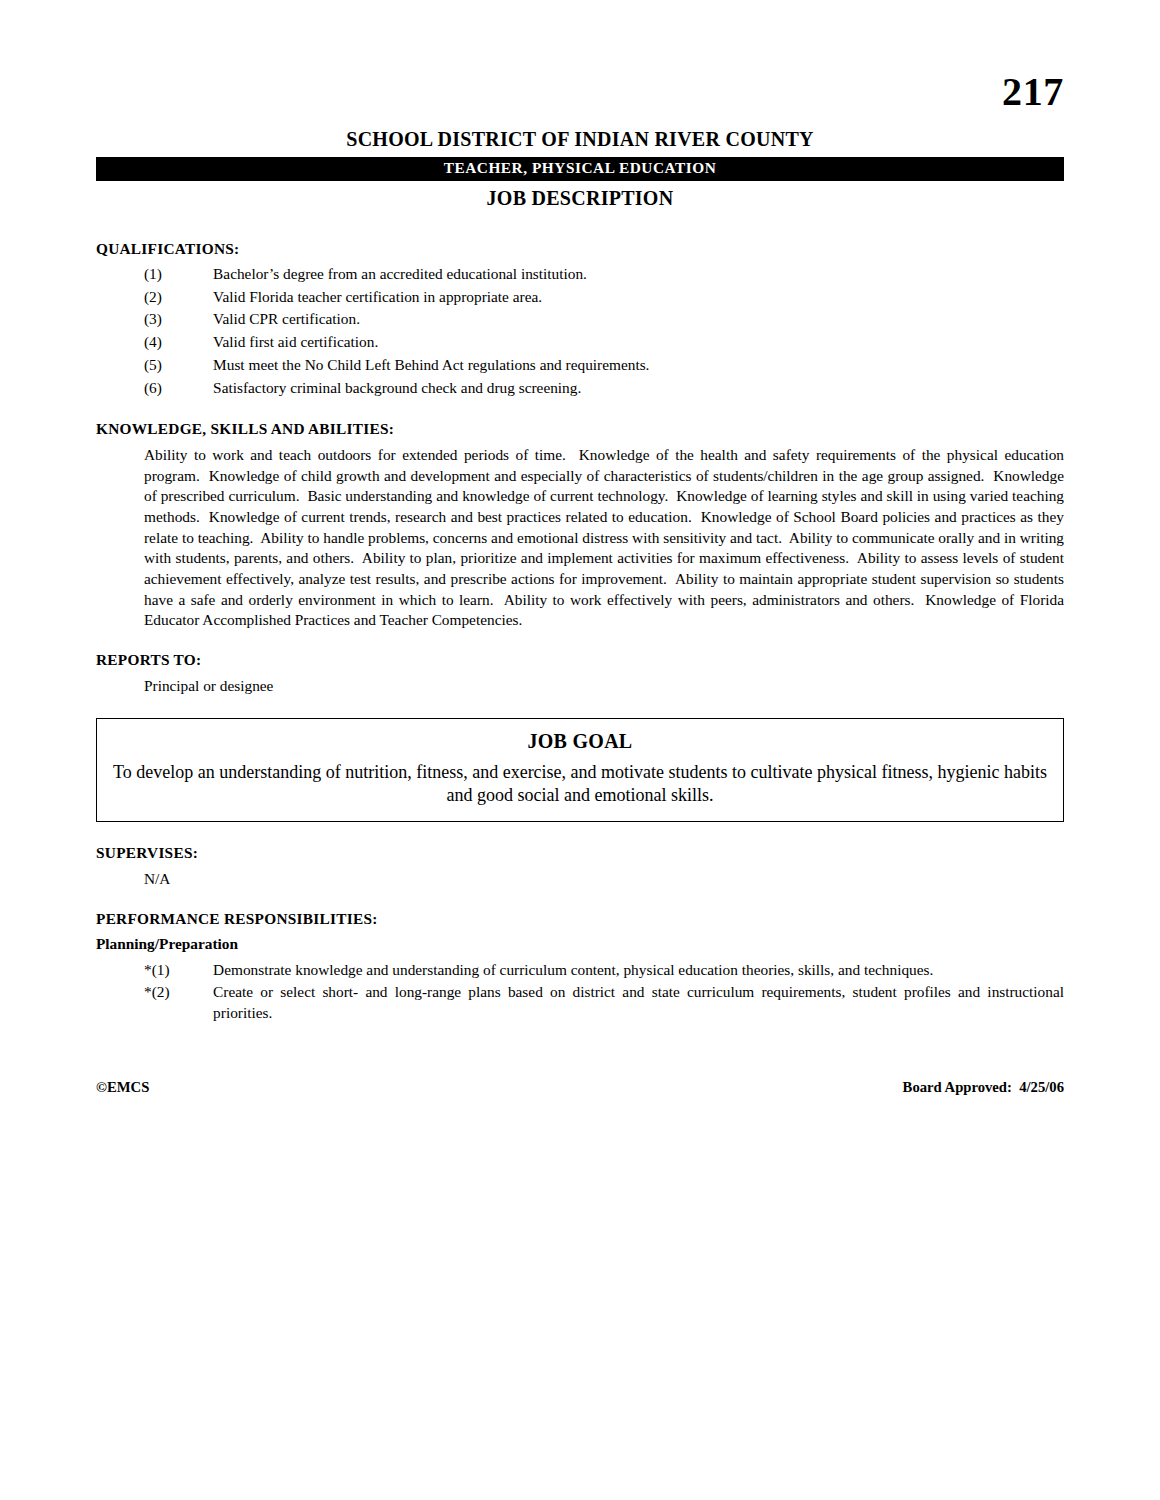217
SCHOOL DISTRICT OF INDIAN RIVER COUNTY
TEACHER, PHYSICAL EDUCATION
JOB DESCRIPTION
QUALIFICATIONS:
| (1) | Bachelor’s degree from an accredited educational institution. |
| (2) | Valid Florida teacher certification in appropriate area. |
| (3) | Valid CPR certification. |
| (4) | Valid first aid certification. |
| (5) | Must meet the No Child Left Behind Act regulations and requirements. |
| (6) | Satisfactory criminal background check and drug screening. |
KNOWLEDGE, SKILLS AND ABILITIES:
Ability to work and teach outdoors for extended periods of time. Knowledge of the health and safety requirements of the physical education program. Knowledge of child growth and development and especially of characteristics of students/children in the age group assigned. Knowledge of prescribed curriculum. Basic understanding and knowledge of current technology. Knowledge of learning styles and skill in using varied teaching methods. Knowledge of current trends, research and best practices related to education. Knowledge of School Board policies and practices as they relate to teaching. Ability to handle problems, concerns and emotional distress with sensitivity and tact. Ability to communicate orally and in writing with students, parents, and others. Ability to plan, prioritize and implement activities for maximum effectiveness. Ability to assess levels of student achievement effectively, analyze test results, and prescribe actions for improvement. Ability to maintain appropriate student supervision so students have a safe and orderly environment in which to learn. Ability to work effectively with peers, administrators and others. Knowledge of Florida Educator Accomplished Practices and Teacher Competencies.
REPORTS TO:
Principal or designee
JOB GOAL
To develop an understanding of nutrition, fitness, and exercise, and motivate students to cultivate physical fitness, hygienic habits and good social and emotional skills.
SUPERVISES:
N/A
PERFORMANCE RESPONSIBILITIES:
Planning/Preparation
| *(1) | Demonstrate knowledge and understanding of curriculum content, physical education theories, skills, and techniques. |
| *(2) | Create or select short- and long-range plans based on district and state curriculum requirements, student profiles and instructional priorities. |
©EMCS
Board Approved: 4/25/06